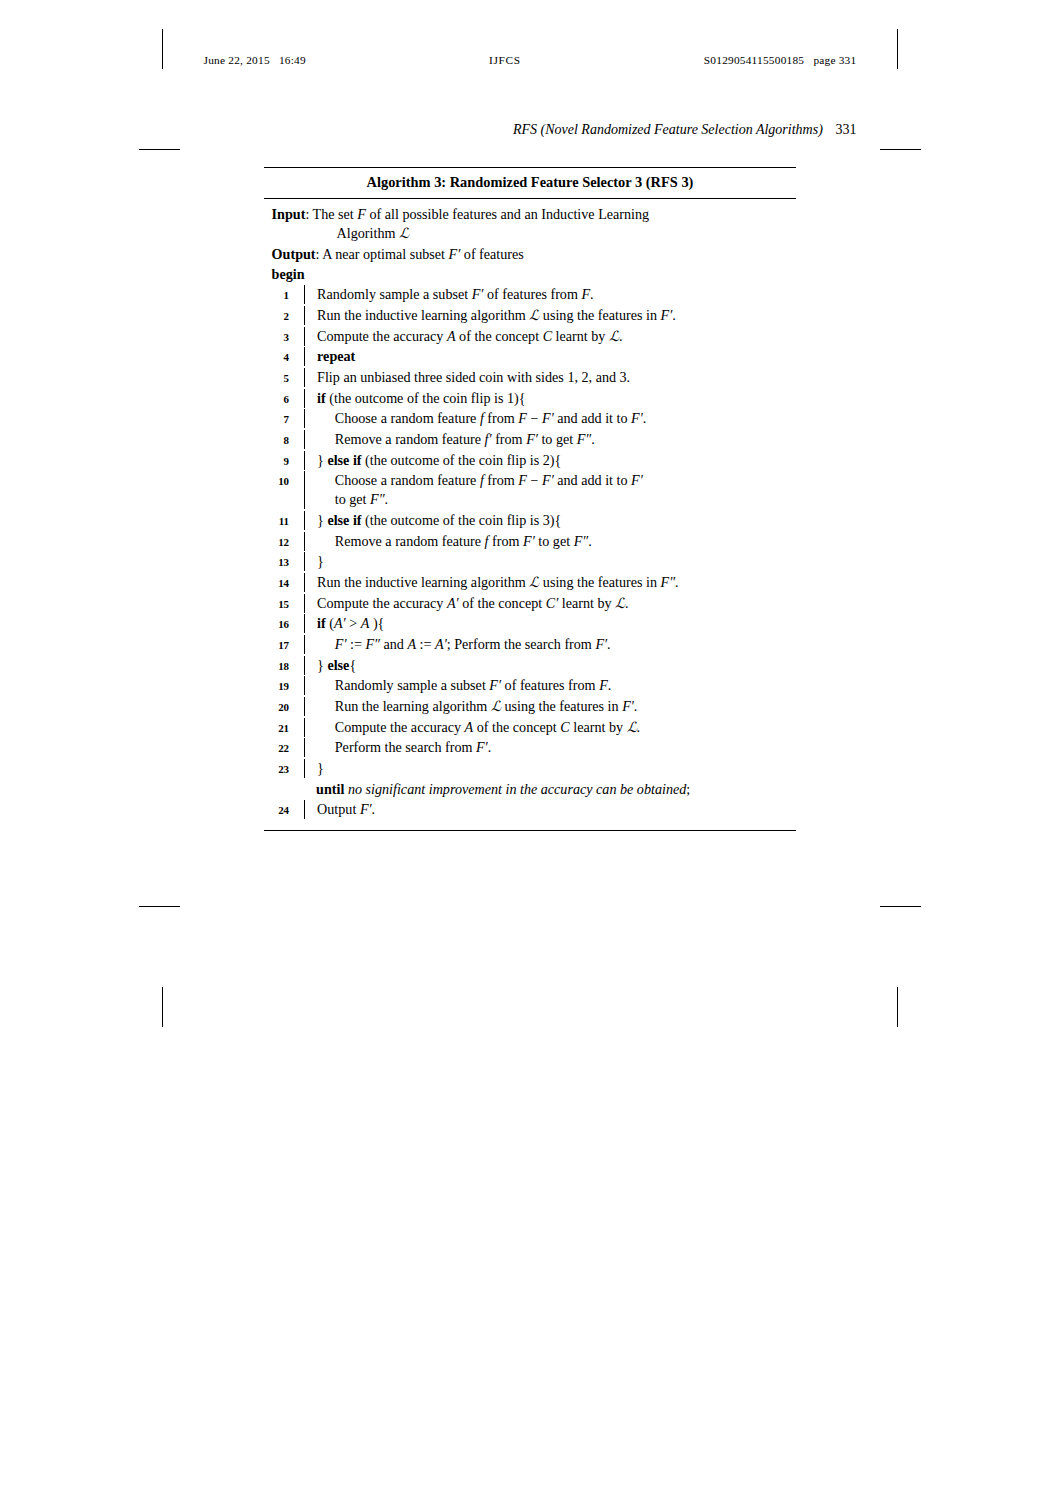June 22, 2015 16:49 IJFCS S0129054115500185 page 331
RFS (Novel Randomized Feature Selection Algorithms) 331
Algorithm 3: Randomized Feature Selector 3 (RFS 3)
Input: The set F of all possible features and an Inductive Learning Algorithm ℒ
Output: A near optimal subset F′ of features
begin
1 Randomly sample a subset F′ of features from F.
2 Run the inductive learning algorithm ℒ using the features in F′.
3 Compute the accuracy A of the concept C learnt by ℒ.
4 repeat
5 Flip an unbiased three sided coin with sides 1, 2, and 3.
6 if (the outcome of the coin flip is 1){
7 Choose a random feature f from F − F′ and add it to F′.
8 Remove a random feature f′ from F′ to get F″.
9} else if (the outcome of the coin flip is 2){
10 Choose a random feature f from F − F′ and add it to F′
to get F″.
11} else if (the outcome of the coin flip is 3){
12 Remove a random feature f from F′ to get F″.
13}
14 Run the inductive learning algorithm ℒ using the features in F″.
15 Compute the accuracy A′ of the concept C′ learnt by ℒ.
16 if (A′ > A ){
17 F′ := F″ and A := A′; Perform the search from F′.
18} else{
19 Randomly sample a subset F′ of features from F.
20 Run the learning algorithm ℒ using the features in F′.
21 Compute the accuracy A of the concept C learnt by ℒ.
22 Perform the search from F′.
23}
until no significant improvement in the accuracy can be obtained;
24 Output F′.